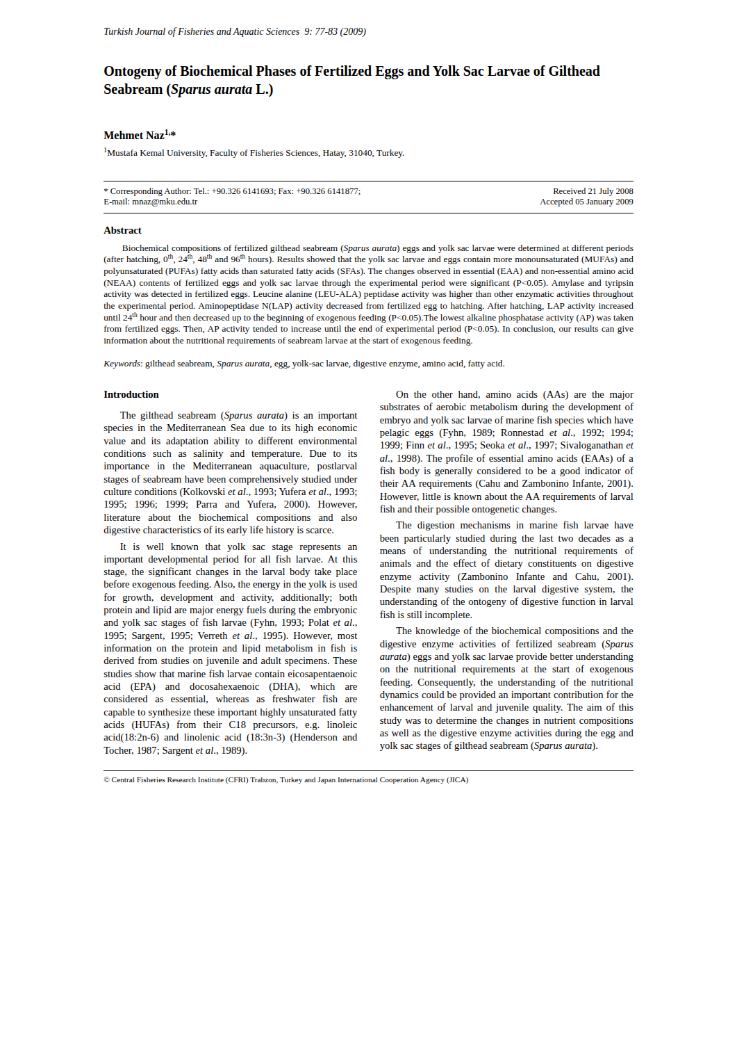Turkish Journal of Fisheries and Aquatic Sciences 9: 77-83 (2009)
Ontogeny of Biochemical Phases of Fertilized Eggs and Yolk Sac Larvae of Gilthead Seabream (Sparus aurata L.)
Mehmet Naz1,*
1Mustafa Kemal University, Faculty of Fisheries Sciences, Hatay, 31040, Turkey.
* Corresponding Author: Tel.: +90.326 6141693; Fax: +90.326 6141877;
E-mail: mnaz@mku.edu.tr
Received 21 July 2008
Accepted 05 January 2009
Abstract
Biochemical compositions of fertilized gilthead seabream (Sparus aurata) eggs and yolk sac larvae were determined at different periods (after hatching, 0th, 24th, 48th and 96th hours). Results showed that the yolk sac larvae and eggs contain more monounsaturated (MUFAs) and polyunsaturated (PUFAs) fatty acids than saturated fatty acids (SFAs). The changes observed in essential (EAA) and non-essential amino acid (NEAA) contents of fertilized eggs and yolk sac larvae through the experimental period were significant (P<0.05). Amylase and tyripsin activity was detected in fertilized eggs. Leucine alanine (LEU-ALA) peptidase activity was higher than other enzymatic activities throughout the experimental period. Aminopeptidase N(LAP) activity decreased from fertilized egg to hatching. After hatching, LAP activity increased until 24th hour and then decreased up to the beginning of exogenous feeding (P<0.05).The lowest alkaline phosphatase activity (AP) was taken from fertilized eggs. Then, AP activity tended to increase until the end of experimental period (P<0.05). In conclusion, our results can give information about the nutritional requirements of seabream larvae at the start of exogenous feeding.
Keywords: gilthead seabream, Sparus aurata, egg, yolk-sac larvae, digestive enzyme, amino acid, fatty acid.
Introduction
The gilthead seabream (Sparus aurata) is an important species in the Mediterranean Sea due to its high economic value and its adaptation ability to different environmental conditions such as salinity and temperature. Due to its importance in the Mediterranean aquaculture, postlarval stages of seabream have been comprehensively studied under culture conditions (Kolkovski et al., 1993; Yufera et al., 1993; 1995; 1996; 1999; Parra and Yufera, 2000). However, literature about the biochemical compositions and also digestive characteristics of its early life history is scarce.
It is well known that yolk sac stage represents an important developmental period for all fish larvae. At this stage, the significant changes in the larval body take place before exogenous feeding. Also, the energy in the yolk is used for growth, development and activity, additionally; both protein and lipid are major energy fuels during the embryonic and yolk sac stages of fish larvae (Fyhn, 1993; Polat et al., 1995; Sargent, 1995; Verreth et al., 1995). However, most information on the protein and lipid metabolism in fish is derived from studies on juvenile and adult specimens. These studies show that marine fish larvae contain eicosapentaenoic acid (EPA) and docosahexaenoic (DHA), which are considered as essential, whereas as freshwater fish are capable to synthesize these important highly unsaturated fatty acids (HUFAs) from their C18 precursors, e.g. linoleic acid(18:2n-6) and linolenic acid (18:3n-3) (Henderson and Tocher, 1987; Sargent et al., 1989).
On the other hand, amino acids (AAs) are the major substrates of aerobic metabolism during the development of embryo and yolk sac larvae of marine fish species which have pelagic eggs (Fyhn, 1989; Ronnestad et al., 1992; 1994; 1999; Finn et al., 1995; Seoka et al., 1997; Sivaloganathan et al., 1998). The profile of essential amino acids (EAAs) of a fish body is generally considered to be a good indicator of their AA requirements (Cahu and Zambonino Infante, 2001). However, little is known about the AA requirements of larval fish and their possible ontogenetic changes.
The digestion mechanisms in marine fish larvae have been particularly studied during the last two decades as a means of understanding the nutritional requirements of animals and the effect of dietary constituents on digestive enzyme activity (Zambonino Infante and Cahu, 2001). Despite many studies on the larval digestive system, the understanding of the ontogeny of digestive function in larval fish is still incomplete.
The knowledge of the biochemical compositions and the digestive enzyme activities of fertilized seabream (Sparus aurata) eggs and yolk sac larvae provide better understanding on the nutritional requirements at the start of exogenous feeding. Consequently, the understanding of the nutritional dynamics could be provided an important contribution for the enhancement of larval and juvenile quality. The aim of this study was to determine the changes in nutrient compositions as well as the digestive enzyme activities during the egg and yolk sac stages of gilthead seabream (Sparus aurata).
© Central Fisheries Research Institute (CFRI) Trabzon, Turkey and Japan International Cooperation Agency (JICA)